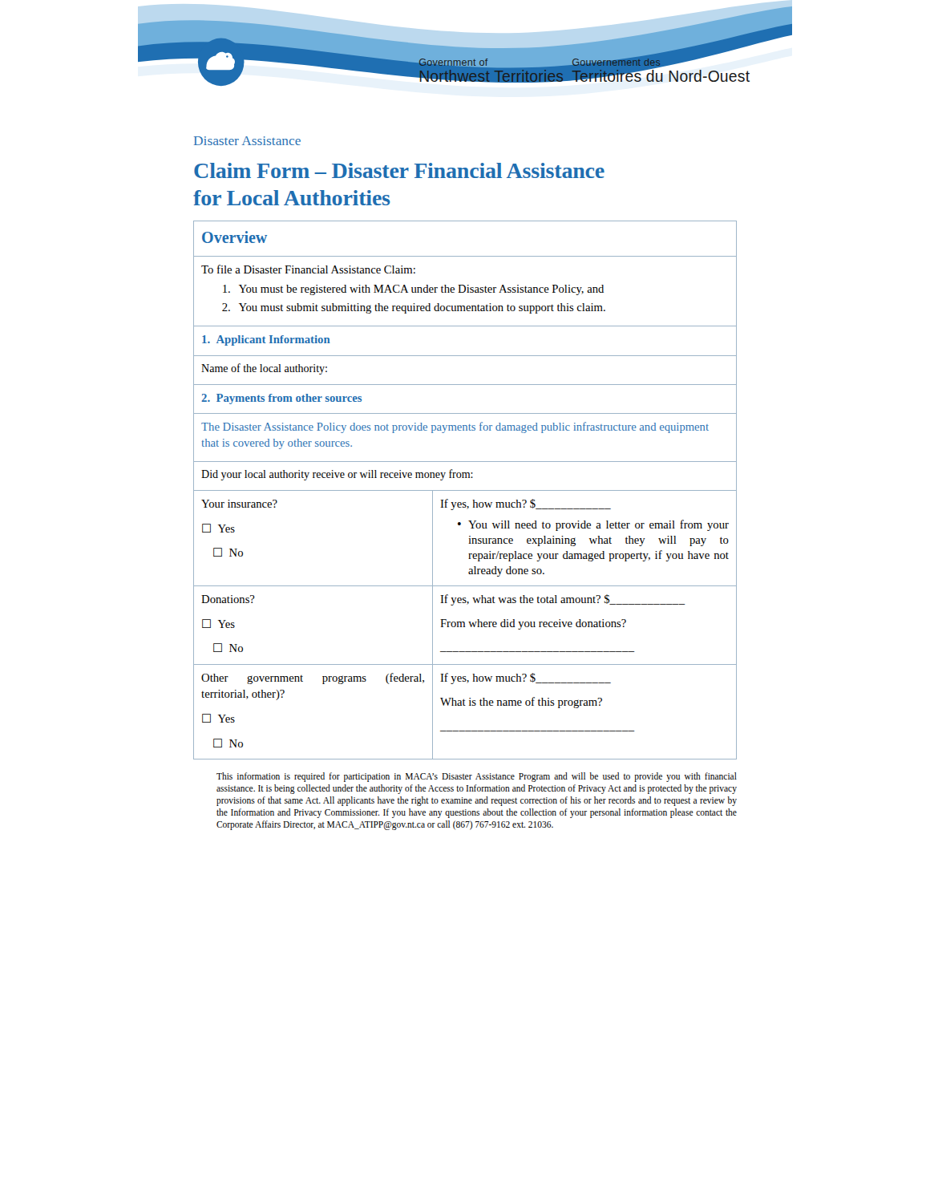| Government of | Gouvernement des |
| Northwest Territories | Territoires du Nord-Ouest |
Disaster Assistance
Claim Form – Disaster Financial Assistance for Local Authorities
| Overview |
| To file a Disaster Financial Assistance Claim: You must be registered with MACA under the Disaster Assistance Policy, and You must submit submitting the required documentation to support this claim. |
| 1. Applicant Information |
| Name of the local authority: |
| 2. Payments from other sources |
| The Disaster Assistance Policy does not provide payments for damaged public infrastructure and equipment that is covered by other sources. |
| Did your local authority receive or will receive money from: |
| Your insurance? ☐ Yes ☐ No | If yes, how much? $ ____________ You will need to provide a letter or email from your insurance explaining what they will pay to repair/replace your damaged property, if you have not already done so. |
| Donations? ☐ Yes ☐ No | If yes, what was the total amount? $ ____________ From where did you receive donations? _______________________________ |
| Other government programs (federal, territorial, other)? ☐ Yes ☐ No | If yes, how much? $ ____________ What is the name of this program? _______________________________ |
This information is required for participation in MACA’s Disaster Assistance Program and will be used to provide you with financial assistance. It is being collected under the authority of the Access to Information and Protection of Privacy Act and is protected by the privacy provisions of that same Act. All applicants have the right to examine and request correction of his or her records and to request a review by the Information and Privacy Commissioner. If you have any questions about the collection of your personal information please contact the Corporate Affairs Director, at MACA_ATIPP@gov.nt.ca or call (867) 767-9162 ext. 21036.